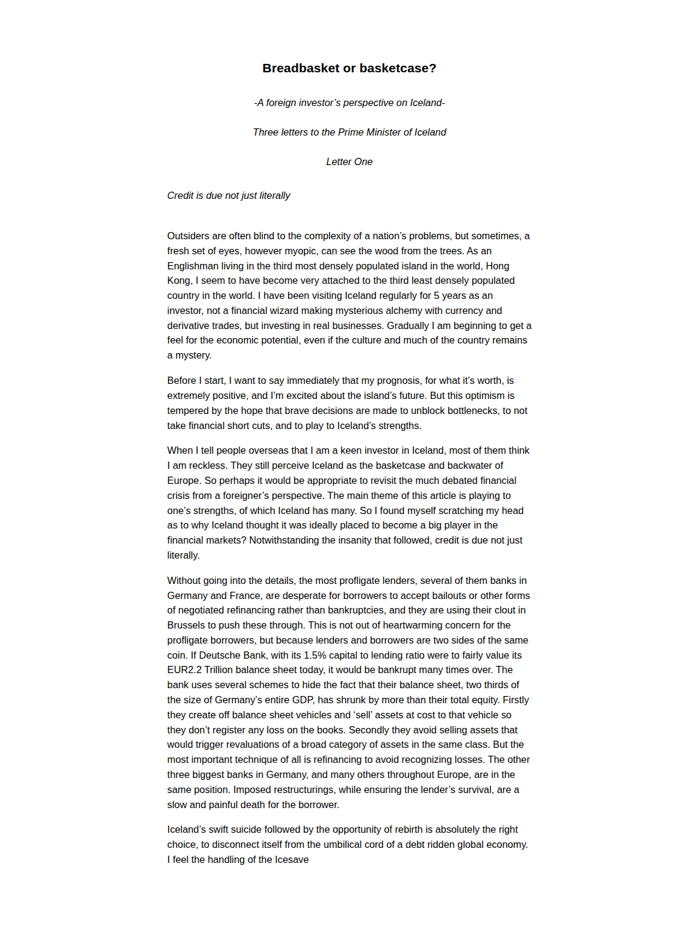Breadbasket or basketcase?
-A foreign investor’s perspective on Iceland-
Three letters to the Prime Minister of Iceland
Letter One
Credit is due not just literally
Outsiders are often blind to the complexity of a nation’s problems, but sometimes, a fresh set of eyes, however myopic, can see the wood from the trees. As an Englishman living in the third most densely populated island in the world, Hong Kong, I seem to have become very attached to the third least densely populated country in the world. I have been visiting Iceland regularly for 5 years as an investor, not a financial wizard making mysterious alchemy with currency and derivative trades, but investing in real businesses. Gradually I am beginning to get a feel for the economic potential, even if the culture and much of the country remains a mystery.
Before I start, I want to say immediately that my prognosis, for what it’s worth, is extremely positive, and I’m excited about the island’s future. But this optimism is tempered by the hope that brave decisions are made to unblock bottlenecks, to not take financial short cuts, and to play to Iceland’s strengths.
When I tell people overseas that I am a keen investor in Iceland, most of them think I am reckless. They still perceive Iceland as the basketcase and backwater of Europe. So perhaps it would be appropriate to revisit the much debated financial crisis from a foreigner’s perspective. The main theme of this article is playing to one’s strengths, of which Iceland has many. So I found myself scratching my head as to why Iceland thought it was ideally placed to become a big player in the financial markets? Notwithstanding the insanity that followed, credit is due not just literally.
Without going into the details, the most profligate lenders, several of them banks in Germany and France, are desperate for borrowers to accept bailouts or other forms of negotiated refinancing rather than bankruptcies, and they are using their clout in Brussels to push these through. This is not out of heartwarming concern for the profligate borrowers, but because lenders and borrowers are two sides of the same coin. If Deutsche Bank, with its 1.5% capital to lending ratio were to fairly value its EUR2.2 Trillion balance sheet today, it would be bankrupt many times over. The bank uses several schemes to hide the fact that their balance sheet, two thirds of the size of Germany’s entire GDP, has shrunk by more than their total equity. Firstly they create off balance sheet vehicles and ‘sell’ assets at cost to that vehicle so they don’t register any loss on the books. Secondly they avoid selling assets that would trigger revaluations of a broad category of assets in the same class. But the most important technique of all is refinancing to avoid recognizing losses. The other three biggest banks in Germany, and many others throughout Europe, are in the same position. Imposed restructurings, while ensuring the lender’s survival, are a slow and painful death for the borrower.
Iceland’s swift suicide followed by the opportunity of rebirth is absolutely the right choice, to disconnect itself from the umbilical cord of a debt ridden global economy. I feel the handling of the Icesave